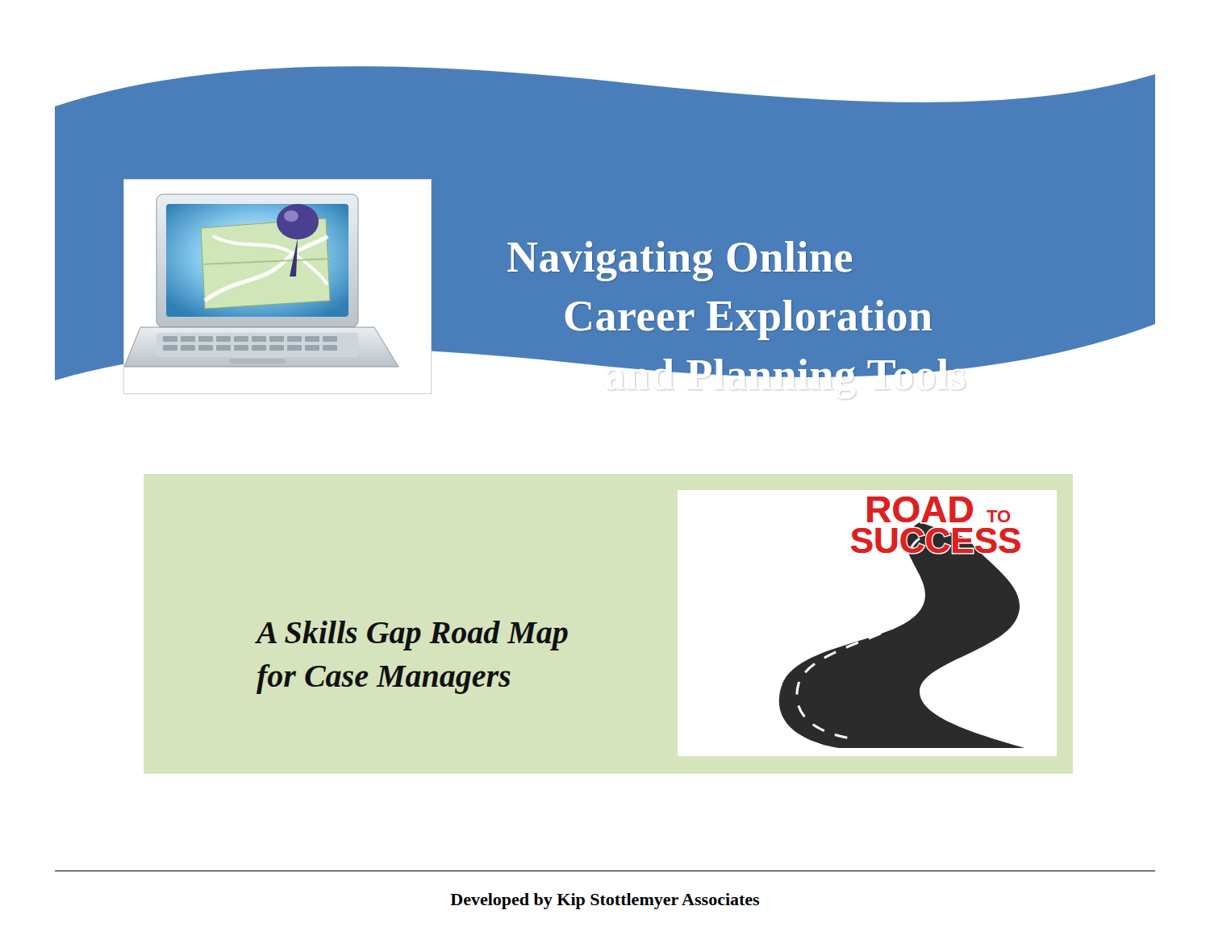Navigating Online Career Exploration and Planning Tools
A Skills Gap Road Map
for Case Managers
ROAD ROAD TO SUCCESS SUCCESS
Developed by Kip Stottlemyer Associates